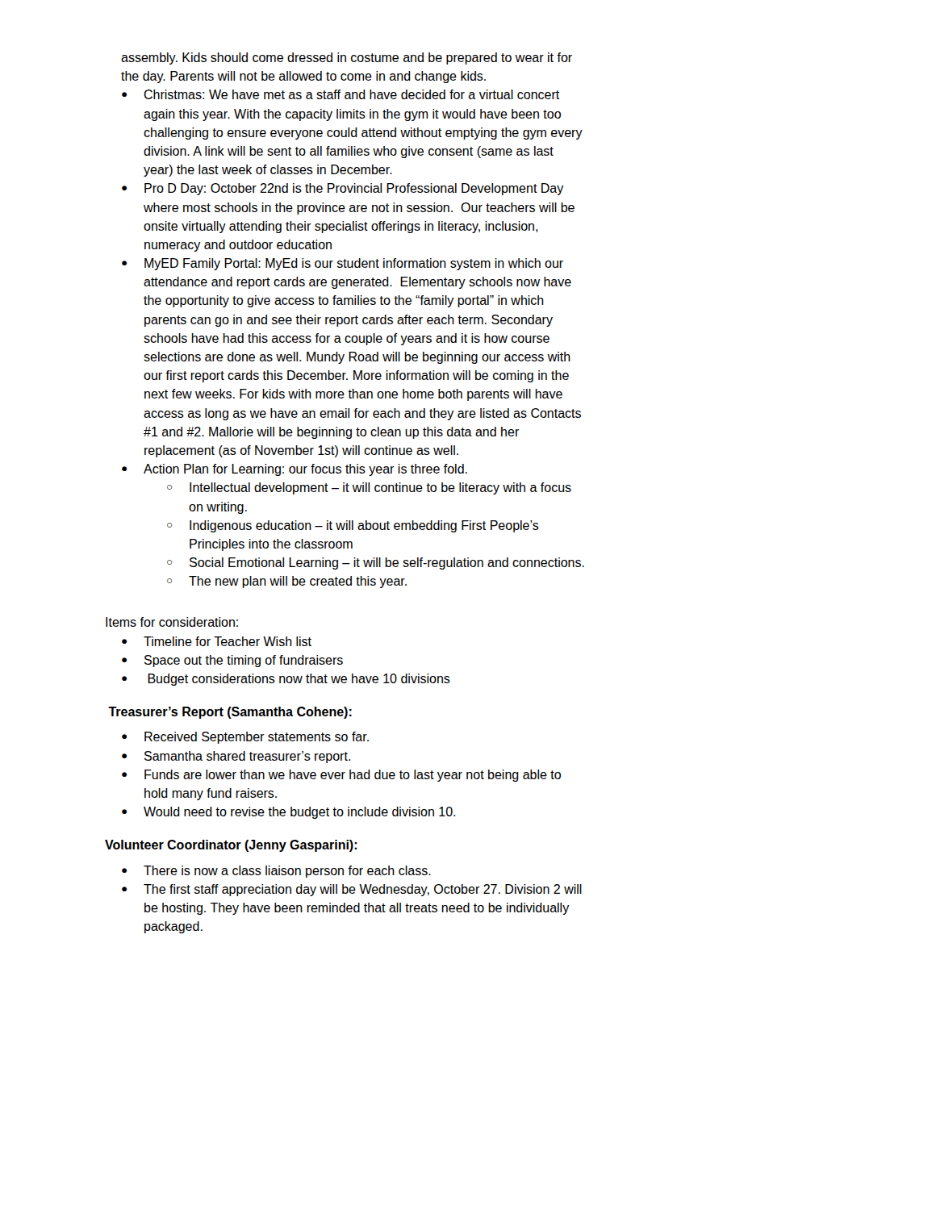assembly. Kids should come dressed in costume and be prepared to wear it for the day. Parents will not be allowed to come in and change kids.
Christmas: We have met as a staff and have decided for a virtual concert again this year. With the capacity limits in the gym it would have been too challenging to ensure everyone could attend without emptying the gym every division. A link will be sent to all families who give consent (same as last year) the last week of classes in December.
Pro D Day: October 22nd is the Provincial Professional Development Day where most schools in the province are not in session. Our teachers will be onsite virtually attending their specialist offerings in literacy, inclusion, numeracy and outdoor education
MyED Family Portal: MyEd is our student information system in which our attendance and report cards are generated. Elementary schools now have the opportunity to give access to families to the “family portal” in which parents can go in and see their report cards after each term. Secondary schools have had this access for a couple of years and it is how course selections are done as well. Mundy Road will be beginning our access with our first report cards this December. More information will be coming in the next few weeks. For kids with more than one home both parents will have access as long as we have an email for each and they are listed as Contacts #1 and #2. Mallorie will be beginning to clean up this data and her replacement (as of November 1st) will continue as well.
Action Plan for Learning: our focus this year is three fold.
Intellectual development – it will continue to be literacy with a focus on writing.
Indigenous education – it will about embedding First People’s Principles into the classroom
Social Emotional Learning – it will be self-regulation and connections.
The new plan will be created this year.
Items for consideration:
Timeline for Teacher Wish list
Space out the timing of fundraisers
Budget considerations now that we have 10 divisions
Treasurer’s Report (Samantha Cohene):
Received September statements so far.
Samantha shared treasurer’s report.
Funds are lower than we have ever had due to last year not being able to hold many fund raisers.
Would need to revise the budget to include division 10.
Volunteer Coordinator (Jenny Gasparini):
There is now a class liaison person for each class.
The first staff appreciation day will be Wednesday, October 27. Division 2 will be hosting. They have been reminded that all treats need to be individually packaged.